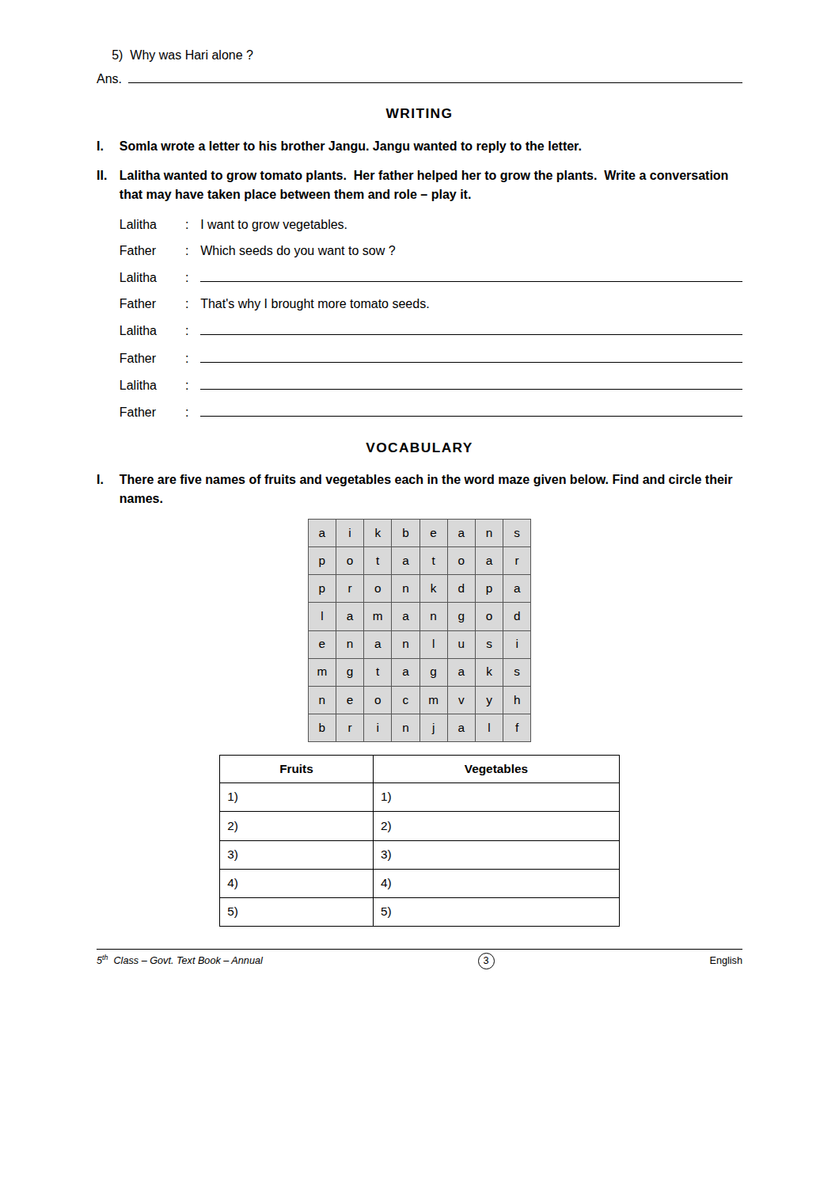5) Why was Hari alone ?
Ans.
WRITING
I. Somla wrote a letter to his brother Jangu. Jangu wanted to reply to the letter.
II. Lalitha wanted to grow tomato plants. Her father helped her to grow the plants. Write a conversation that may have taken place between them and role – play it.
Lalitha: I want to grow vegetables.
Father: Which seeds do you want to sow ?
Lalitha:
Father: That's why I brought more tomato seeds.
Lalitha:
Father:
Lalitha:
Father:
VOCABULARY
I. There are five names of fruits and vegetables each in the word maze given below. Find and circle their names.
| a | i | k | b | e | a | n | s |
| p | o | t | a | t | o | a | r |
| p | r | o | n | k | d | p | a |
| l | a | m | a | n | g | o | d |
| e | n | a | n | l | u | s | i |
| m | g | t | a | g | a | k | s |
| n | e | o | c | m | v | y | h |
| b | r | i | n | j | a | l | f |
| Fruits | Vegetables |
| --- | --- |
| 1) | 1) |
| 2) | 2) |
| 3) | 3) |
| 4) | 4) |
| 5) | 5) |
5th Class – Govt. Text Book – Annual 3 English